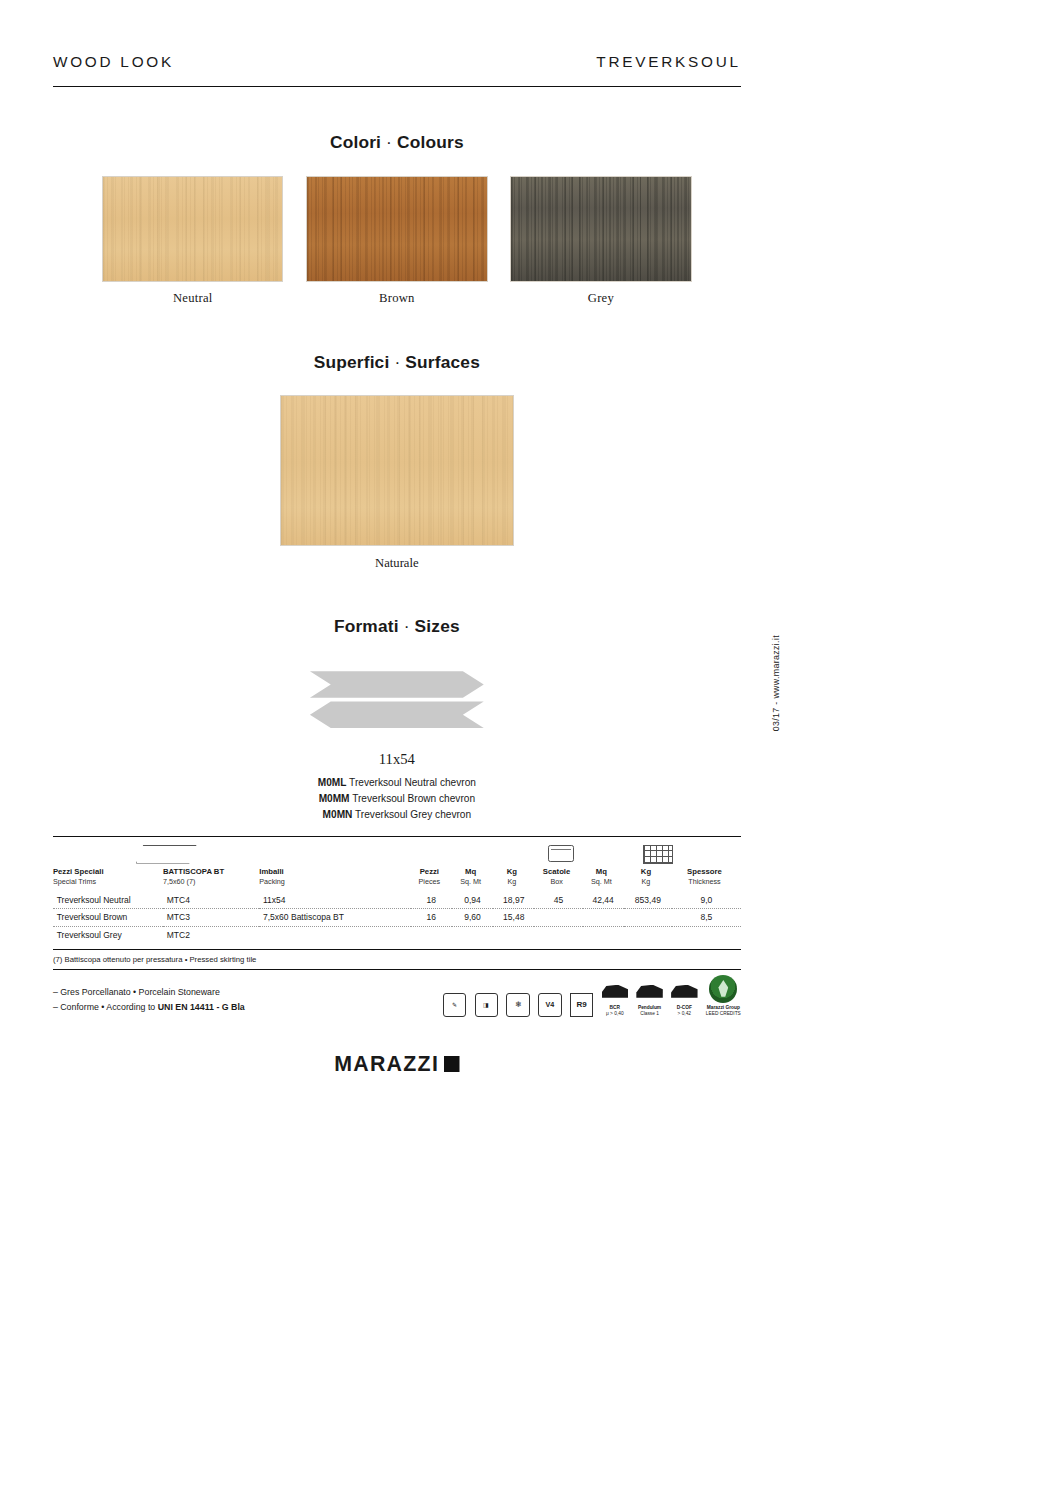WOOD LOOK
TREVERKSOUL
Colori · Colours
Neutral
Brown
Grey
Superfici · Surfaces
Naturale
Formati · Sizes
11x54
M0ML Treverksoul Neutral chevron
M0MM Treverksoul Brown chevron
M0MN Treverksoul Grey chevron
03/17 - www.marazzi.it
| Pezzi Speciali Special Trims | BATTISCOPA BT 7,5x60 (7) | Imballi Packing | Pezzi Pieces | Mq Sq. Mt | Kg Kg | Scatole Box | Mq Sq. Mt | Kg Kg | Spessore Thickness |
| --- | --- | --- | --- | --- | --- | --- | --- | --- | --- |
| Treverksoul Neutral | MTC4 | 11x54 | 18 | 0,94 | 18,97 | 45 | 42,44 | 853,49 | 9,0 |
| Treverksoul Brown | MTC3 | 7,5x60 Battiscopa BT | 16 | 9,60 | 15,48 | | | | 8,5 |
| Treverksoul Grey | MTC2 | | | | | | | | |
(7) Battiscopa ottenuto per pressatura • Pressed skirting tile
– Gres Porcellanato • Porcelain Stoneware
– Conforme • According to UNI EN 14411 - G Bla
✎
◨
❄
V4
R9
BCRμ > 0,40
PendulumClasse 1
D-COF> 0,42
Marazzi GroupLEED CREDITS
MARAZZI